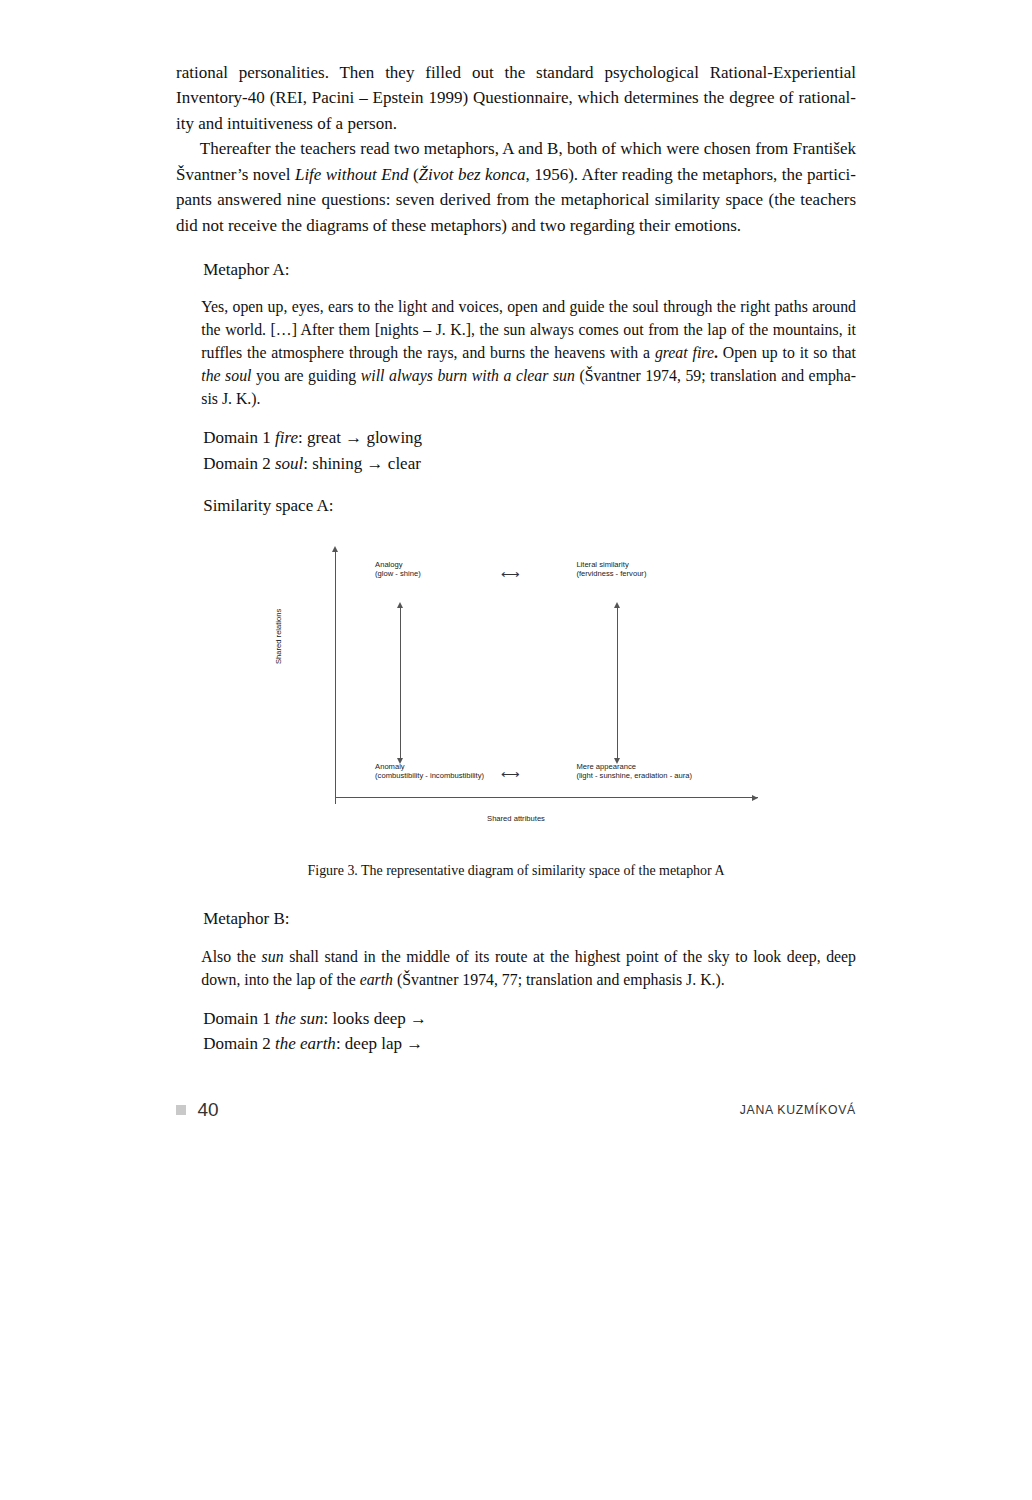rational personalities. Then they filled out the standard psychological Rational-Experiential Inventory-40 (REI, Pacini – Epstein 1999) Questionnaire, which determines the degree of rationality and intuitiveness of a person.
Thereafter the teachers read two metaphors, A and B, both of which were chosen from František Švantner’s novel Life without End (Život bez konca, 1956). After reading the metaphors, the participants answered nine questions: seven derived from the metaphorical similarity space (the teachers did not receive the diagrams of these metaphors) and two regarding their emotions.
Metaphor A:
Yes, open up, eyes, ears to the light and voices, open and guide the soul through the right paths around the world. […] After them [nights – J. K.], the sun always comes out from the lap of the mountains, it ruffles the atmosphere through the rays, and burns the heavens with a great fire. Open up to it so that the soul you are guiding will always burn with a clear sun (Švantner 1974, 59; translation and emphasis J. K.).
Domain 1 fire: great → glowing
Domain 2 soul: shining → clear
Similarity space A:
Analogy
(glow - shine)
Literal similarity
(fervidness - fervour)
Anomaly
(combustibility - incombustibility)
Mere appearance
(light - sunshine, eradiation - aura)
⟷
⟷
Shared relations
Shared attributes
Figure 3. The representative diagram of similarity space of the metaphor A
Metaphor B:
Also the sun shall stand in the middle of its route at the highest point of the sky to look deep, deep down, into the lap of the earth (Švantner 1974, 77; translation and emphasis J. K.).
Domain 1 the sun: looks deep →
Domain 2 the earth: deep lap →
40
Jana Kuzmíková